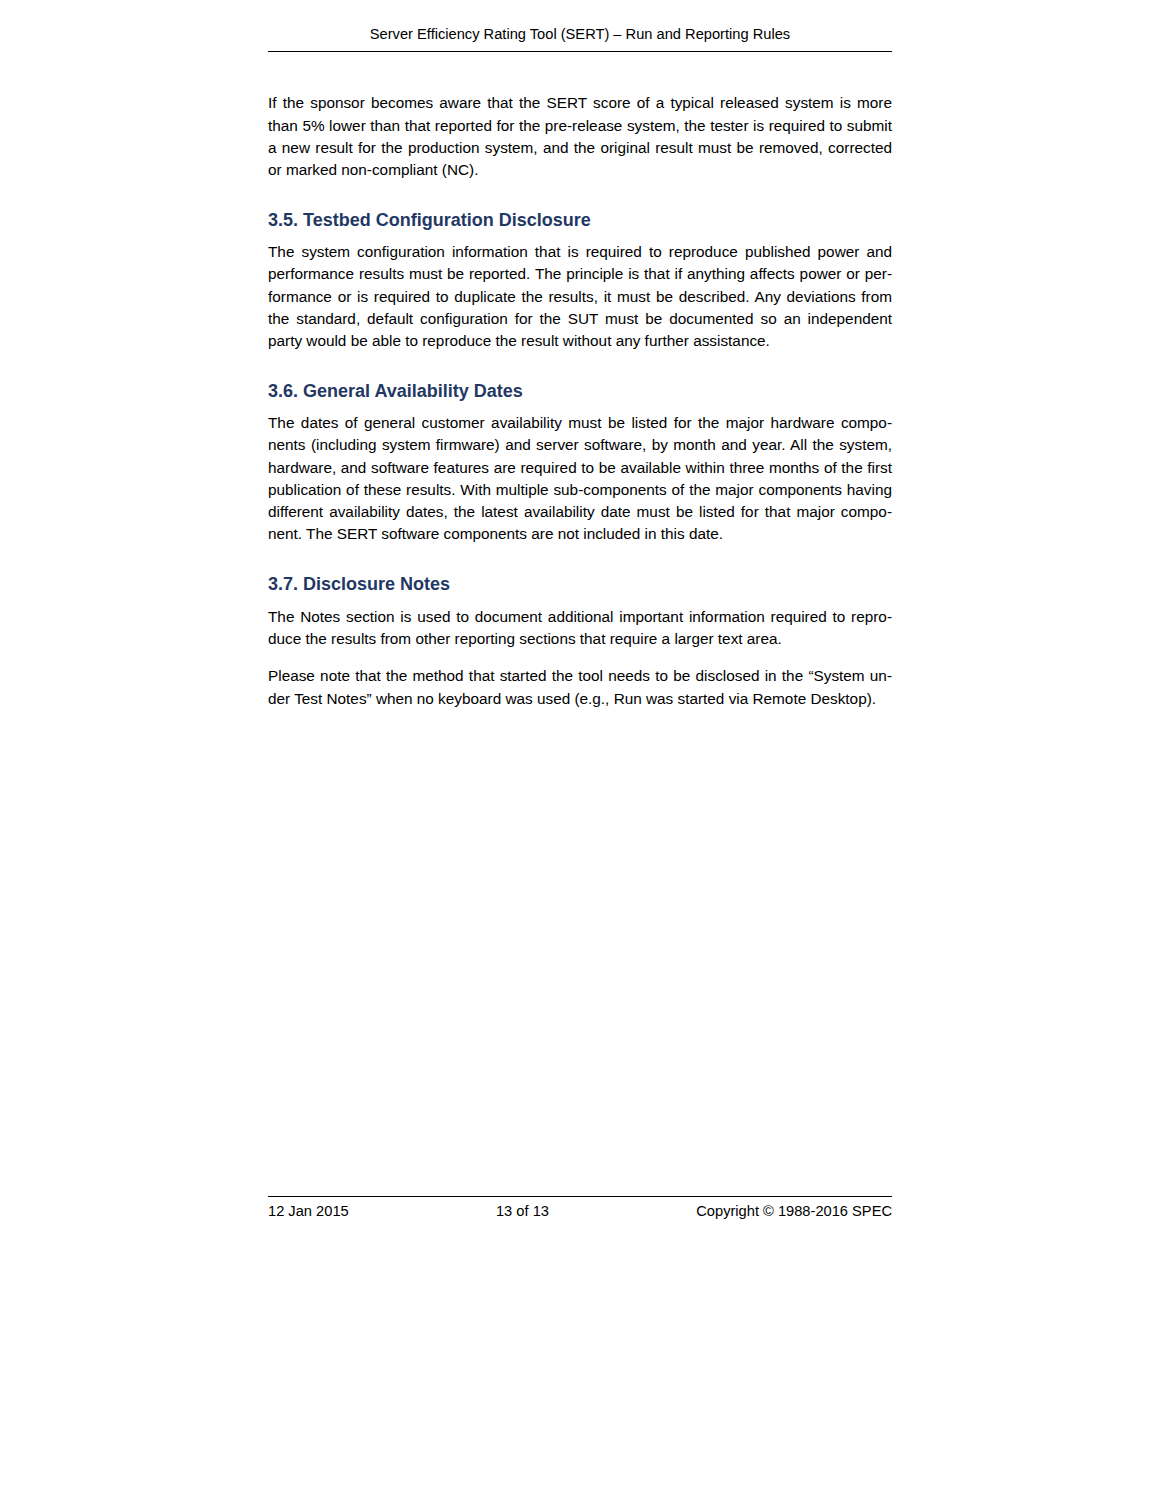Server Efficiency Rating Tool (SERT) – Run and Reporting Rules
If the sponsor becomes aware that the SERT score of a typical released system is more than 5% lower than that reported for the pre-release system, the tester is required to submit a new result for the production system, and the original result must be removed, corrected or marked non-compliant (NC).
3.5. Testbed Configuration Disclosure
The system configuration information that is required to reproduce published power and performance results must be reported. The principle is that if anything affects power or performance or is required to duplicate the results, it must be described. Any deviations from the standard, default configuration for the SUT must be documented so an independent party would be able to reproduce the result without any further assistance.
3.6. General Availability Dates
The dates of general customer availability must be listed for the major hardware components (including system firmware) and server software, by month and year. All the system, hardware, and software features are required to be available within three months of the first publication of these results. With multiple sub-components of the major components having different availability dates, the latest availability date must be listed for that major component. The SERT software components are not included in this date.
3.7. Disclosure Notes
The Notes section is used to document additional important information required to reproduce the results from other reporting sections that require a larger text area.
Please note that the method that started the tool needs to be disclosed in the “System under Test Notes” when no keyboard was used (e.g., Run was started via Remote Desktop).
12 Jan 2015 13 of 13 Copyright © 1988-2016 SPEC